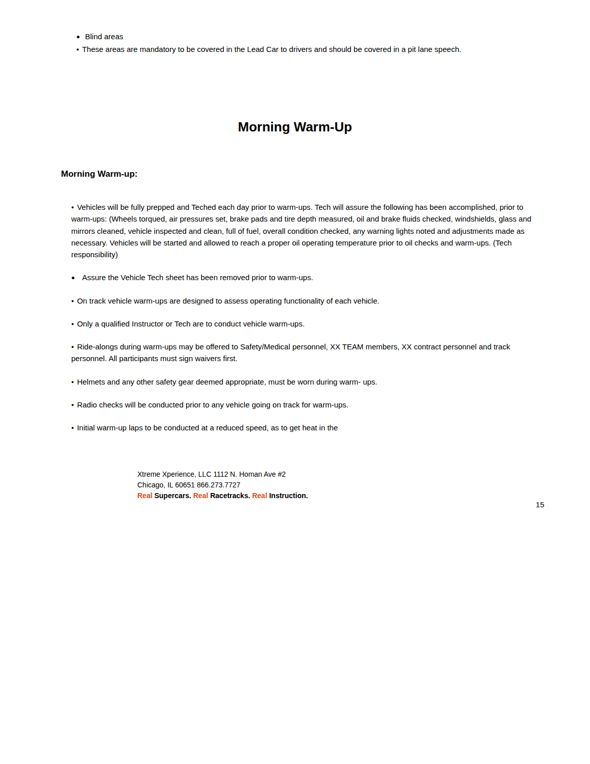Blind areas
These areas are mandatory to be covered in the Lead Car to drivers and should be covered in a pit lane speech.
Morning Warm-Up
Morning Warm-up:
Vehicles will be fully prepped and Teched each day prior to warm-ups. Tech will assure the following has been accomplished, prior to warm-ups: (Wheels torqued, air pressures set, brake pads and tire depth measured, oil and brake fluids checked, windshields, glass and mirrors cleaned, vehicle inspected and clean, full of fuel, overall condition checked, any warning lights noted and adjustments made as necessary. Vehicles will be started and allowed to reach a proper oil operating temperature prior to oil checks and warm-ups. (Tech responsibility)
Assure the Vehicle Tech sheet has been removed prior to warm-ups.
On track vehicle warm-ups are designed to assess operating functionality of each vehicle.
Only a qualified Instructor or Tech are to conduct vehicle warm-ups.
Ride-alongs during warm-ups may be offered to Safety/Medical personnel, XX TEAM members, XX contract personnel and track personnel. All participants must sign waivers first.
Helmets and any other safety gear deemed appropriate, must be worn during warm- ups.
Radio checks will be conducted prior to any vehicle going on track for warm-ups.
Initial warm-up laps to be conducted at a reduced speed, as to get heat in the
Xtreme Xperience, LLC 1112 N. Homan Ave #2
Chicago, IL 60651 866.273.7727
Real Supercars. Real Racetracks. Real Instruction.
15